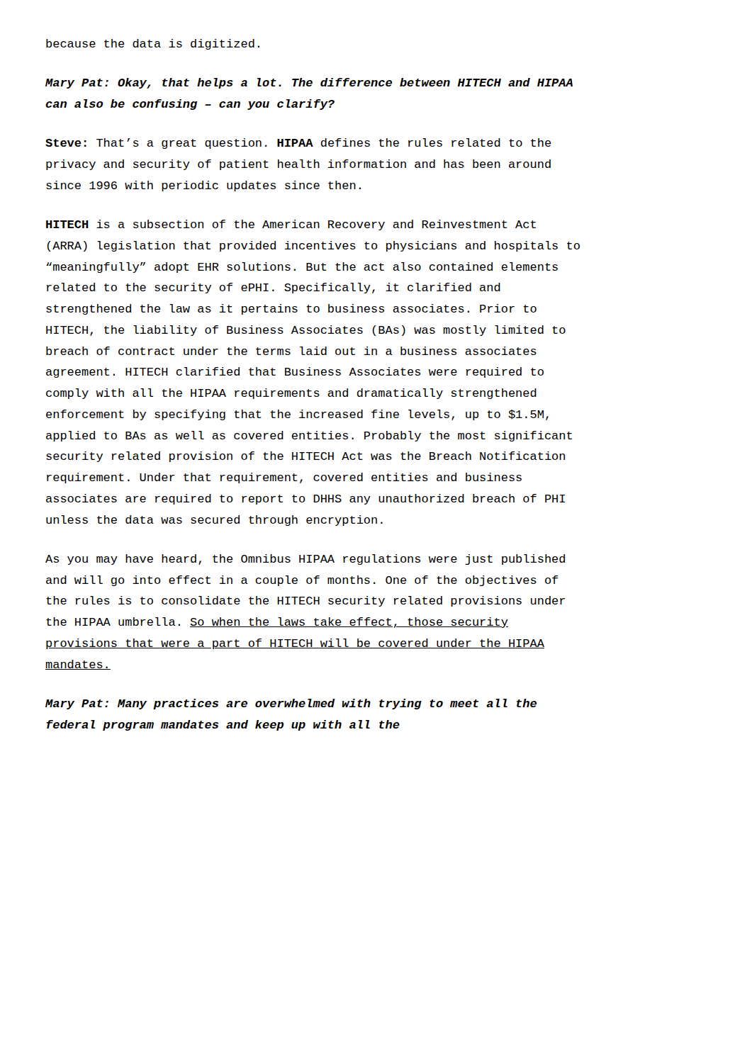because the data is digitized.
Mary Pat: Okay, that helps a lot. The difference between HITECH and HIPAA can also be confusing – can you clarify?
Steve: That’s a great question. HIPAA defines the rules related to the privacy and security of patient health information and has been around since 1996 with periodic updates since then.
HITECH is a subsection of the American Recovery and Reinvestment Act (ARRA) legislation that provided incentives to physicians and hospitals to “meaningfully” adopt EHR solutions. But the act also contained elements related to the security of ePHI. Specifically, it clarified and strengthened the law as it pertains to business associates. Prior to HITECH, the liability of Business Associates (BAs) was mostly limited to breach of contract under the terms laid out in a business associates agreement. HITECH clarified that Business Associates were required to comply with all the HIPAA requirements and dramatically strengthened enforcement by specifying that the increased fine levels, up to $1.5M, applied to BAs as well as covered entities. Probably the most significant security related provision of the HITECH Act was the Breach Notification requirement. Under that requirement, covered entities and business associates are required to report to DHHS any unauthorized breach of PHI unless the data was secured through encryption.
As you may have heard, the Omnibus HIPAA regulations were just published and will go into effect in a couple of months. One of the objectives of the rules is to consolidate the HITECH security related provisions under the HIPAA umbrella. So when the laws take effect, those security provisions that were a part of HITECH will be covered under the HIPAA mandates.
Mary Pat: Many practices are overwhelmed with trying to meet all the federal program mandates and keep up with all the